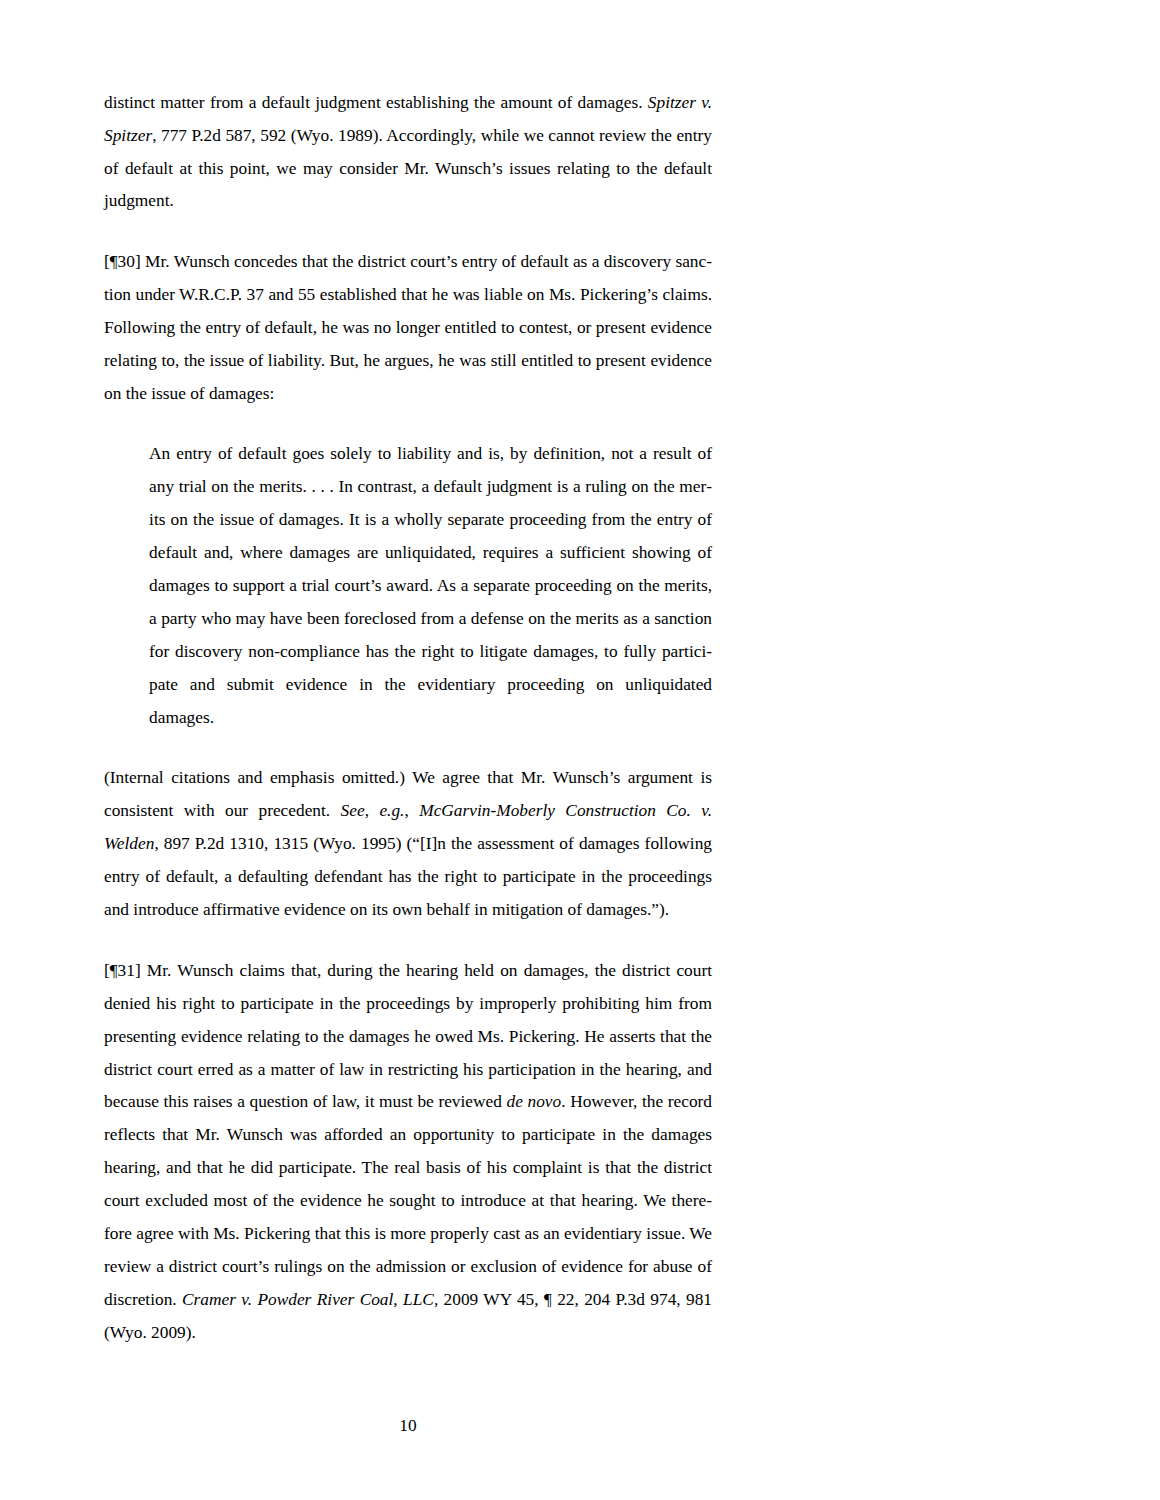distinct matter from a default judgment establishing the amount of damages. Spitzer v. Spitzer, 777 P.2d 587, 592 (Wyo. 1989). Accordingly, while we cannot review the entry of default at this point, we may consider Mr. Wunsch’s issues relating to the default judgment.
[¶30] Mr. Wunsch concedes that the district court’s entry of default as a discovery sanction under W.R.C.P. 37 and 55 established that he was liable on Ms. Pickering’s claims. Following the entry of default, he was no longer entitled to contest, or present evidence relating to, the issue of liability. But, he argues, he was still entitled to present evidence on the issue of damages:
An entry of default goes solely to liability and is, by definition, not a result of any trial on the merits. . . . In contrast, a default judgment is a ruling on the merits on the issue of damages. It is a wholly separate proceeding from the entry of default and, where damages are unliquidated, requires a sufficient showing of damages to support a trial court’s award. As a separate proceeding on the merits, a party who may have been foreclosed from a defense on the merits as a sanction for discovery non-compliance has the right to litigate damages, to fully participate and submit evidence in the evidentiary proceeding on unliquidated damages.
(Internal citations and emphasis omitted.) We agree that Mr. Wunsch’s argument is consistent with our precedent. See, e.g., McGarvin-Moberly Construction Co. v. Welden, 897 P.2d 1310, 1315 (Wyo. 1995) (“[I]n the assessment of damages following entry of default, a defaulting defendant has the right to participate in the proceedings and introduce affirmative evidence on its own behalf in mitigation of damages.”).
[¶31] Mr. Wunsch claims that, during the hearing held on damages, the district court denied his right to participate in the proceedings by improperly prohibiting him from presenting evidence relating to the damages he owed Ms. Pickering. He asserts that the district court erred as a matter of law in restricting his participation in the hearing, and because this raises a question of law, it must be reviewed de novo. However, the record reflects that Mr. Wunsch was afforded an opportunity to participate in the damages hearing, and that he did participate. The real basis of his complaint is that the district court excluded most of the evidence he sought to introduce at that hearing. We therefore agree with Ms. Pickering that this is more properly cast as an evidentiary issue. We review a district court’s rulings on the admission or exclusion of evidence for abuse of discretion. Cramer v. Powder River Coal, LLC, 2009 WY 45, ¶ 22, 204 P.3d 974, 981 (Wyo. 2009).
10